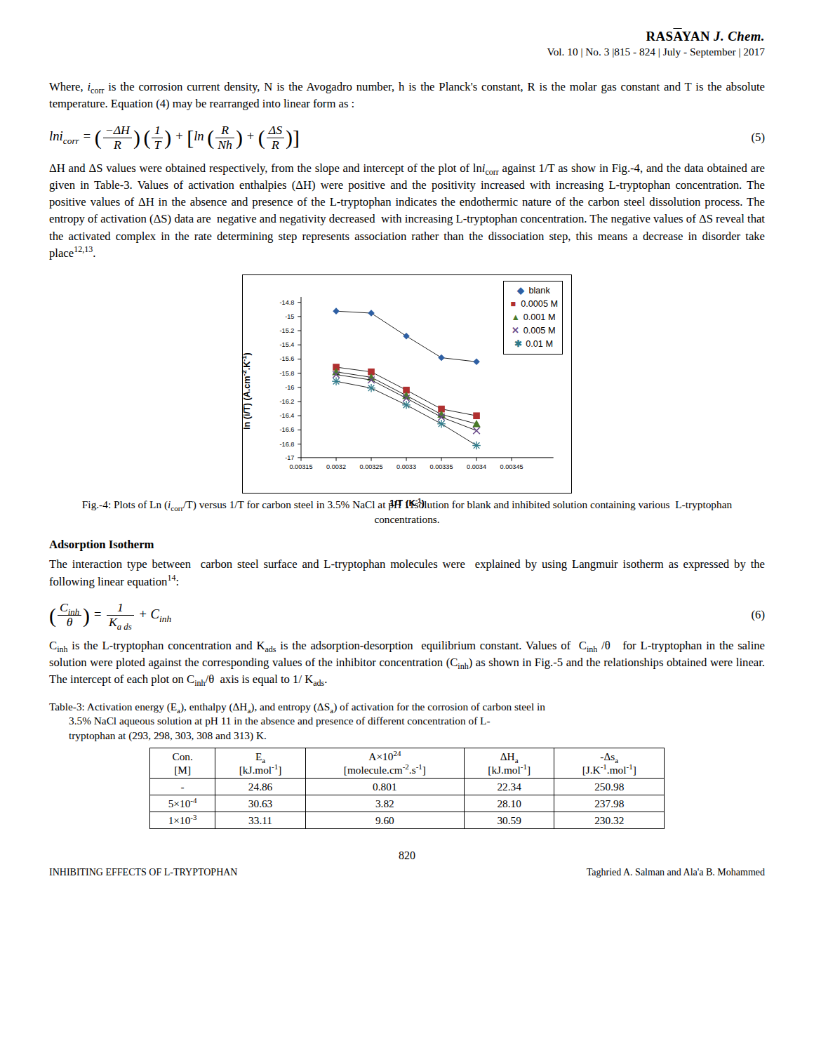RASAYAN J. Chem.
Vol. 10 | No. 3 |815 - 824 | July - September | 2017
Where, icorr is the corrosion current density, N is the Avogadro number, h is the Planck's constant, R is the molar gas constant and T is the absolute temperature. Equation (4) may be rearranged into linear form as :
lnicorr = (−ΔH R) (1 T) + [ln (RNh) + (ΔS R)]
(5)
ΔH and ΔS values were obtained respectively, from the slope and intercept of the plot of lnicorr against 1/T as show in Fig.-4, and the data obtained are given in Table-3. Values of activation enthalpies (ΔH) were positive and the positivity increased with increasing L-tryptophan concentration. The positive values of ΔH in the absence and presence of the L-tryptophan indicates the endothermic nature of the carbon steel dissolution process. The entropy of activation (ΔS) data are negative and negativity decreased with increasing L-tryptophan concentration. The negative values of ΔS reveal that the activated complex in the rate determining step represents association rather than the dissociation step, this means a decrease in disorder take place12,13.
◆blank
■0.0005 M
▲0.001 M
✕0.005 M
✱0.01 M
ln (i/T) (A.cm-2.K-1)
-14.8 -15 -15.2 -15.4 -15.6 -15.8 -16 -16.2 -16.4 -16.6 -16.8 -17 0.00315 0.0032 0.00325 0.0033 0.00335 0.0034 0.00345
1/T (K-1)
Fig.-4: Plots of Ln (icorr/T) versus 1/T for carbon steel in 3.5% NaCl at pH 11solution for blank and inhibited solution containing various L-tryptophan concentrations.
Adsorption Isotherm
The interaction type between carbon steel surface and L-tryptophan molecules were explained by using Langmuir isotherm as expressed by the following linear equation14:
(Cinh θ) = 1 Ka ds + Cinh
(6)
Cinh is the L-tryptophan concentration and Kads is the adsorption-desorption equilibrium constant. Values of Cinh /θ for L-tryptophan in the saline solution were ploted against the corresponding values of the inhibitor concentration (Cinh) as shown in Fig.-5 and the relationships obtained were linear. The intercept of each plot on Cinh/θ axis is equal to 1/ Kads.
Table-3: Activation energy (Ea), enthalpy (ΔHa), and entropy (ΔSa) of activation for the corrosion of carbon steel in 3.5% NaCl aqueous solution at pH 11 in the absence and presence of different concentration of L- tryptophan at (293, 298, 303, 308 and 313) K.
| Con. [M] | E a [kJ.mol -1 ] | A×10 24 [molecule.cm -2 .s -1 ] | ΔH a [kJ.mol -1 ] | -Δs a [J.K -1 .mol -1 ] |
| --- | --- | --- | --- | --- |
| - | 24.86 | 0.801 | 22.34 | 250.98 |
| 5×10 -4 | 30.63 | 3.82 | 28.10 | 237.98 |
| 1×10 -3 | 33.11 | 9.60 | 30.59 | 230.32 |
820
Inhibiting Effects of L-Tryptophan
Taghried A. Salman and Ala'a B. Mohammed